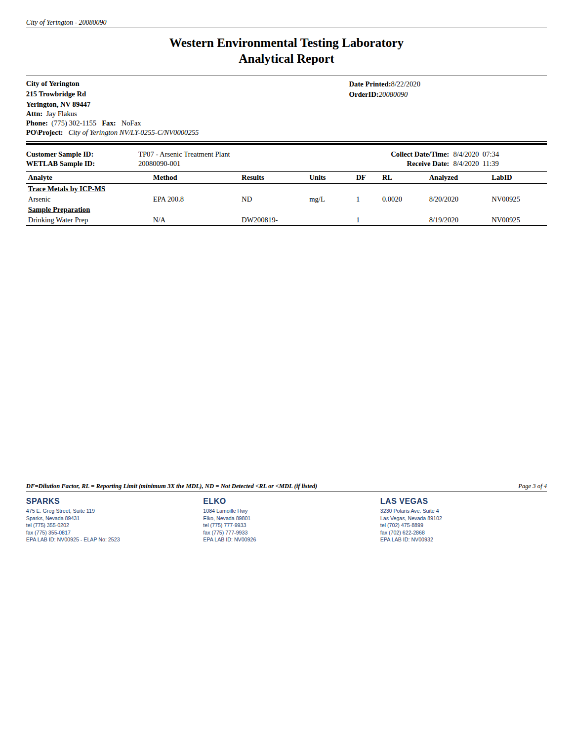City of Yerington - 20080090
Western Environmental Testing Laboratory Analytical Report
| City of Yerington | / Date Printed: / 8/22/2020 / |
| 215 Trowbridge Rd | / OrderID: / 20080090 / |
| Yerington, NV 89447 | |
| Attn: Jay Flakus | |
| Phone: (775) 302-1155 Fax: NoFax | |
| PO\Project: City of Yerington NV/LY-0255-C/NV0000255 | |
| Customer Sample ID: | TP07 - Arsenic Treatment Plant | Collect Date/Time: | 8/4/2020 07:34 |
| WETLAB Sample ID: | 20080090-001 | Receive Date: | 8/4/2020 11:39 |
| Analyte | Method | Results | Units | DF | RL | Analyzed | LabID |
| --- | --- | --- | --- | --- | --- | --- | --- |
| Trace Metals by ICP-MS |
| Arsenic | EPA 200.8 | ND | mg/L | 1 | 0.0020 | 8/20/2020 | NV00925 |
| Sample Preparation |
| Drinking Water Prep | N/A | DW200819- | | 1 | | 8/19/2020 | NV00925 |
DF=Dilution Factor, RL = Reporting Limit (minimum 3X the MDL), ND = Not Detected <RL or <MDL (if listed) Page 3 of 4
SPARKS
475 E. Greg Street, Suite 119
Sparks, Nevada 89431
tel (775) 355-0202
fax (775) 355-0817
EPA LAB ID: NV00925 - ELAP No: 2523
ELKO
1084 Lamoille Hwy
Elko, Nevada 89801
tel (775) 777-9933
fax (775) 777-9933
EPA LAB ID: NV00926
LAS VEGAS
3230 Polaris Ave. Suite 4
Las Vegas, Nevada 89102
tel (702) 475-8899
fax (702) 622-2868
EPA LAB ID: NV00932